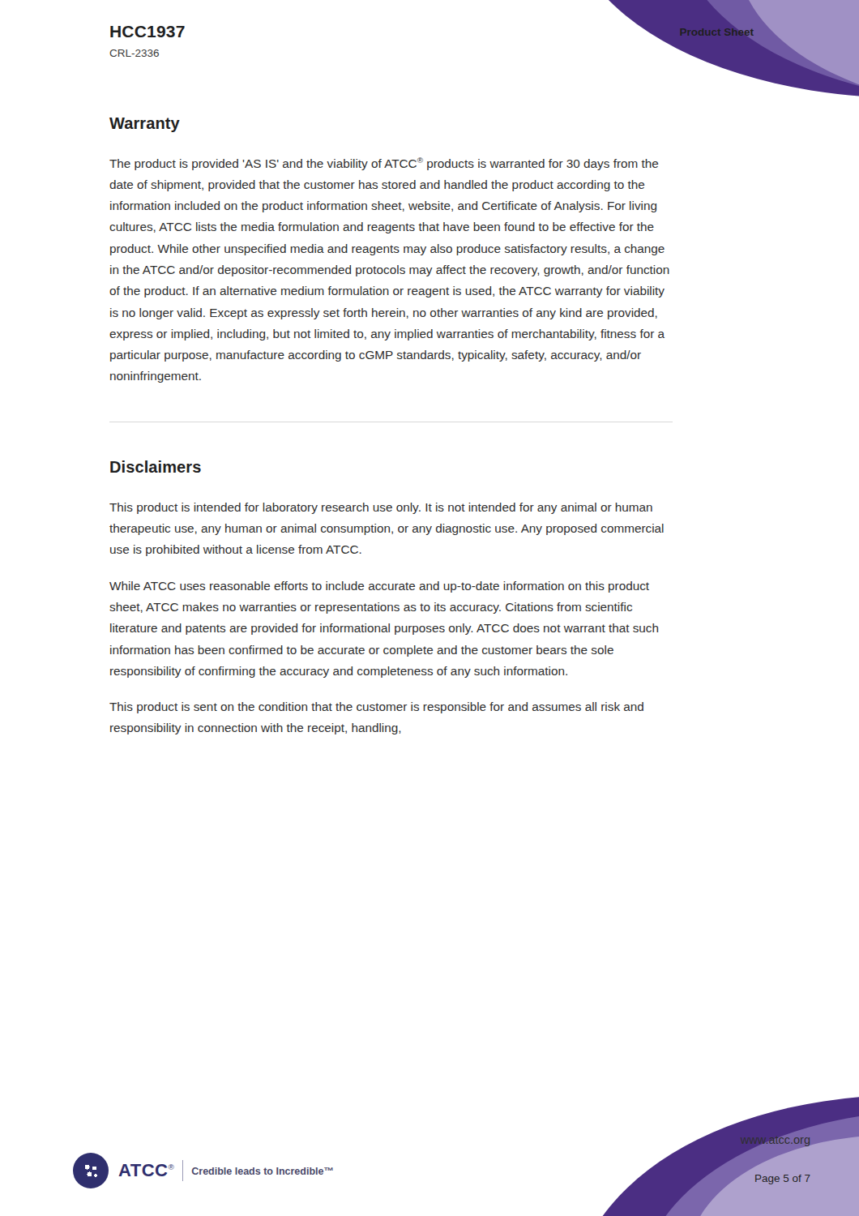HCC1937
CRL-2336
Product Sheet
Warranty
The product is provided 'AS IS' and the viability of ATCC® products is warranted for 30 days from the date of shipment, provided that the customer has stored and handled the product according to the information included on the product information sheet, website, and Certificate of Analysis. For living cultures, ATCC lists the media formulation and reagents that have been found to be effective for the product. While other unspecified media and reagents may also produce satisfactory results, a change in the ATCC and/or depositor-recommended protocols may affect the recovery, growth, and/or function of the product. If an alternative medium formulation or reagent is used, the ATCC warranty for viability is no longer valid. Except as expressly set forth herein, no other warranties of any kind are provided, express or implied, including, but not limited to, any implied warranties of merchantability, fitness for a particular purpose, manufacture according to cGMP standards, typicality, safety, accuracy, and/or noninfringement.
Disclaimers
This product is intended for laboratory research use only. It is not intended for any animal or human therapeutic use, any human or animal consumption, or any diagnostic use. Any proposed commercial use is prohibited without a license from ATCC.
While ATCC uses reasonable efforts to include accurate and up-to-date information on this product sheet, ATCC makes no warranties or representations as to its accuracy. Citations from scientific literature and patents are provided for informational purposes only. ATCC does not warrant that such information has been confirmed to be accurate or complete and the customer bears the sole responsibility of confirming the accuracy and completeness of any such information.
This product is sent on the condition that the customer is responsible for and assumes all risk and responsibility in connection with the receipt, handling,
ATCC®
Credible leads to Incredible™
www.atcc.org
Page 5 of 7